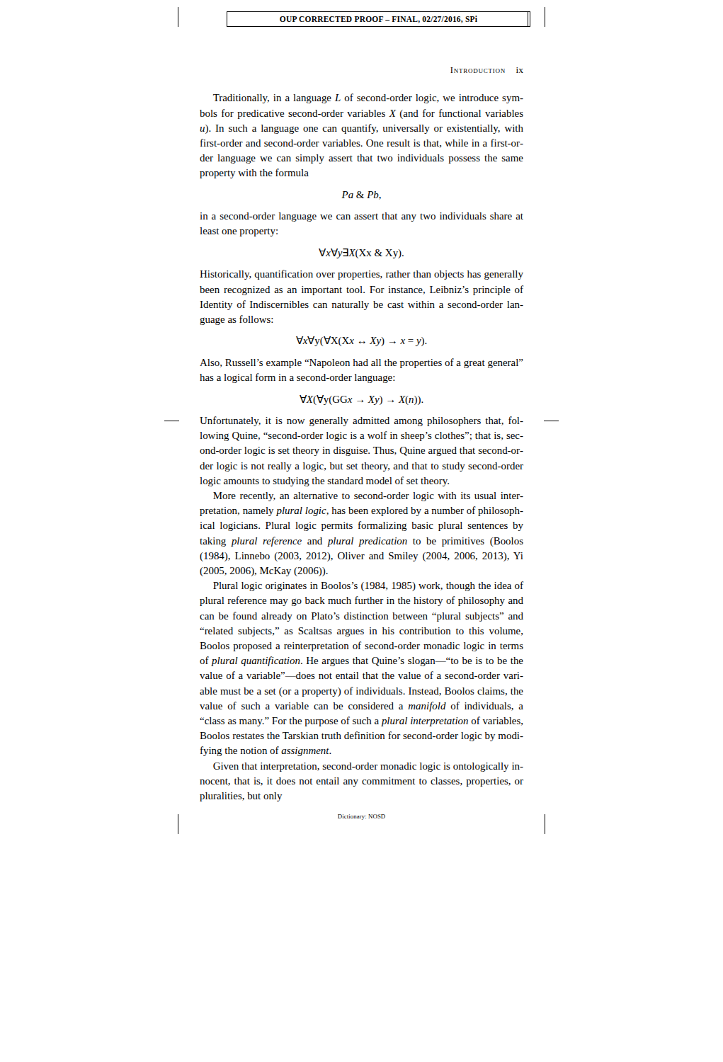OUP CORRECTED PROOF – FINAL, 02/27/2016, SPi
Introductionix
Traditionally, in a language L of second-order logic, we introduce symbols for predicative second-order variables X (and for functional variables u). In such a language one can quantify, universally or existentially, with first-order and second-order variables. One result is that, while in a first-order language we can simply assert that two individuals possess the same property with the formula
Pa & Pb,
in a second-order language we can assert that any two individuals share at least one property:
∀x∀y∃X(Xx & Xy).
Historically, quantification over properties, rather than objects has generally been recognized as an important tool. For instance, Leibniz’s principle of Identity of Indiscernibles can naturally be cast within a second-order language as follows:
∀x∀y(∀X(Xx ↔ Xy) → x = y).
Also, Russell’s example “Napoleon had all the properties of a great general” has a logical form in a second-order language:
∀X(∀y(GGx → Xy) → X(n)).
Unfortunately, it is now generally admitted among philosophers that, following Quine, “second-order logic is a wolf in sheep’s clothes”; that is, second-order logic is set theory in disguise. Thus, Quine argued that second-order logic is not really a logic, but set theory, and that to study second-order logic amounts to studying the standard model of set theory.
More recently, an alternative to second-order logic with its usual interpretation, namely plural logic, has been explored by a number of philosophical logicians. Plural logic permits formalizing basic plural sentences by taking plural reference and plural predication to be primitives (Boolos (1984), Linnebo (2003, 2012), Oliver and Smiley (2004, 2006, 2013), Yi (2005, 2006), McKay (2006)).
Plural logic originates in Boolos’s (1984, 1985) work, though the idea of plural reference may go back much further in the history of philosophy and can be found already on Plato’s distinction between “plural subjects” and “related subjects,” as Scaltsas argues in his contribution to this volume, Boolos proposed a reinterpretation of second-order monadic logic in terms of plural quantification. He argues that Quine’s slogan—“to be is to be the value of a variable”—does not entail that the value of a second-order variable must be a set (or a property) of individuals. Instead, Boolos claims, the value of such a variable can be considered a manifold of individuals, a “class as many.” For the purpose of such a plural interpretation of variables, Boolos restates the Tarskian truth definition for second-order logic by modifying the notion of assignment.
Given that interpretation, second-order monadic logic is ontologically innocent, that is, it does not entail any commitment to classes, properties, or pluralities, but only
Dictionary: NOSD